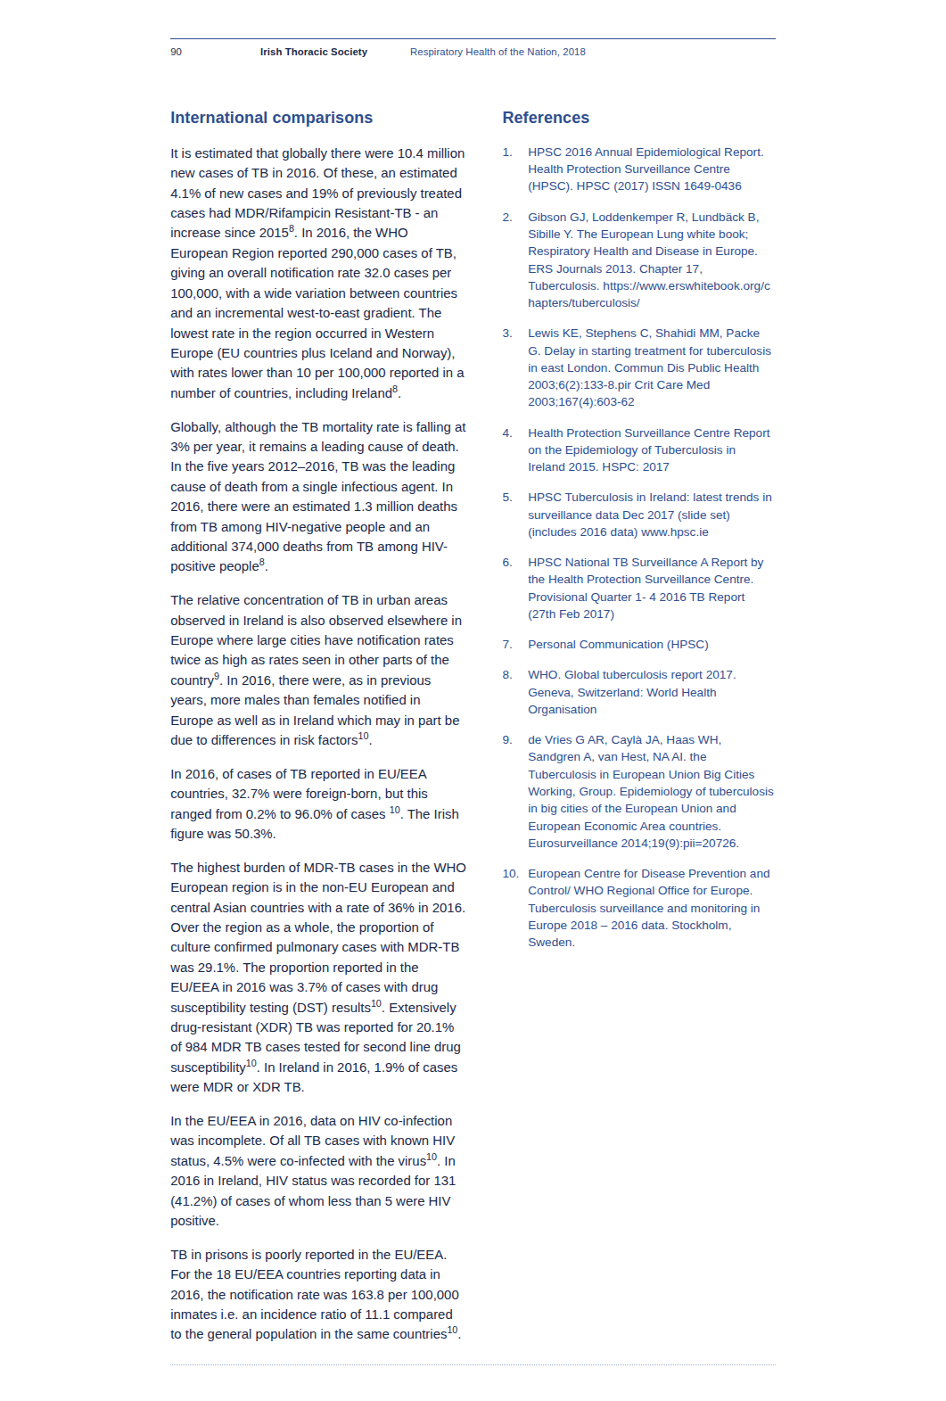90
Irish Thoracic Society
Respiratory Health of the Nation, 2018
International comparisons
It is estimated that globally there were 10.4 million new cases of TB in 2016. Of these, an estimated 4.1% of new cases and 19% of previously treated cases had MDR/Rifampicin Resistant-TB - an increase since 20158. In 2016, the WHO European Region reported 290,000 cases of TB, giving an overall notification rate 32.0 cases per 100,000, with a wide variation between countries and an incremental west-to-east gradient. The lowest rate in the region occurred in Western Europe (EU countries plus Iceland and Norway), with rates lower than 10 per 100,000 reported in a number of countries, including Ireland8.
Globally, although the TB mortality rate is falling at 3% per year, it remains a leading cause of death. In the five years 2012–2016, TB was the leading cause of death from a single infectious agent. In 2016, there were an estimated 1.3 million deaths from TB among HIV-negative people and an additional 374,000 deaths from TB among HIV-positive people8.
The relative concentration of TB in urban areas observed in Ireland is also observed elsewhere in Europe where large cities have notification rates twice as high as rates seen in other parts of the country9. In 2016, there were, as in previous years, more males than females notified in Europe as well as in Ireland which may in part be due to differences in risk factors10.
In 2016, of cases of TB reported in EU/EEA countries, 32.7% were foreign-born, but this ranged from 0.2% to 96.0% of cases 10. The Irish figure was 50.3%.
The highest burden of MDR-TB cases in the WHO European region is in the non-EU European and central Asian countries with a rate of 36% in 2016. Over the region as a whole, the proportion of culture confirmed pulmonary cases with MDR-TB was 29.1%. The proportion reported in the EU/EEA in 2016 was 3.7% of cases with drug susceptibility testing (DST) results10. Extensively drug-resistant (XDR) TB was reported for 20.1% of 984 MDR TB cases tested for second line drug susceptibility10. In Ireland in 2016, 1.9% of cases were MDR or XDR TB.
In the EU/EEA in 2016, data on HIV co-infection was incomplete. Of all TB cases with known HIV status, 4.5% were co-infected with the virus10. In 2016 in Ireland, HIV status was recorded for 131 (41.2%) of cases of whom less than 5 were HIV positive.
TB in prisons is poorly reported in the EU/EEA. For the 18 EU/EEA countries reporting data in 2016, the notification rate was 163.8 per 100,000 inmates i.e. an incidence ratio of 11.1 compared to the general population in the same countries10.
References
HPSC 2016 Annual Epidemiological Report. Health Protection Surveillance Centre (HPSC). HPSC (2017) ISSN 1649-0436
Gibson GJ, Loddenkemper R, Lundbäck B, Sibille Y. The European Lung white book; Respiratory Health and Disease in Europe. ERS Journals 2013. Chapter 17, Tuberculosis. https://www.erswhitebook.org/chapters/tuberculosis/
Lewis KE, Stephens C, Shahidi MM, Packe G. Delay in starting treatment for tuberculosis in east London. Commun Dis Public Health 2003;6(2):133-8.pir Crit Care Med 2003;167(4):603-62
Health Protection Surveillance Centre Report on the Epidemiology of Tuberculosis in Ireland 2015. HSPC: 2017
HPSC Tuberculosis in Ireland: latest trends in surveillance data Dec 2017 (slide set)(includes 2016 data) www.hpsc.ie
HPSC National TB Surveillance A Report by the Health Protection Surveillance Centre. Provisional Quarter 1- 4 2016 TB Report (27th Feb 2017)
Personal Communication (HPSC)
WHO. Global tuberculosis report 2017. Geneva, Switzerland: World Health Organisation
de Vries G AR, Caylà JA, Haas WH, Sandgren A, van Hest, NA AI. the Tuberculosis in European Union Big Cities Working, Group. Epidemiology of tuberculosis in big cities of the European Union and European Economic Area countries. Eurosurveillance 2014;19(9):pii=20726.
European Centre for Disease Prevention and Control/ WHO Regional Office for Europe. Tuberculosis surveillance and monitoring in Europe 2018 – 2016 data. Stockholm, Sweden.